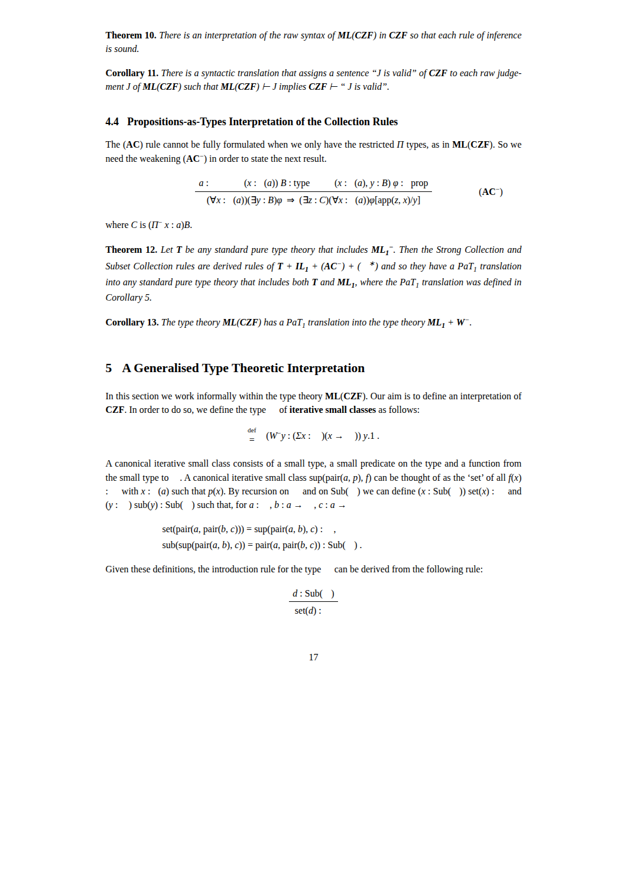Theorem 10. There is an interpretation of the raw syntax of ML(CZF) in CZF so that each rule of inference is sound.
Corollary 11. There is a syntactic translation that assigns a sentence “J is valid” of CZF to each raw judgement J of ML(CZF) such that ML(CZF) ⊢ J implies CZF ⊢ “ J is valid”.
4.4 Propositions-as-Types Interpretation of the Collection Rules
The (AC) rule cannot be fully formulated when we only have the restricted Π types, as in ML(CZF). So we need the weakening (AC−) in order to state the next result.
a : (x : (a)) B : type (x : (a), y : B) φ : prop (∀x : (a))(∃y : B)φ ⇒ (∃z : C)(∀x : (a))φ[app(z, x)/y] (AC−)
where C is (Π− x : a)B.
Theorem 12. Let T be any standard pure type theory that includes ML1−. Then the Strong Collection and Subset Collection rules are derived rules of T + IL1 + (AC−) + (∗) and so they have a PaT1 translation into any standard pure type theory that includes both T and ML1, where the PaT1 translation was defined in Corollary 5.
Corollary 13. The type theory ML(CZF) has a PaT1 translation into the type theory ML1 + W−.
5 A Generalised Type Theoretic Interpretation
In this section we work informally within the type theory ML(CZF). Our aim is to define an interpretation of CZF. In order to do so, we define the type of iterative small classes as follows:
def = (W−y : (Σx : )(x → )) y.1 .
A canonical iterative small class consists of a small type, a small predicate on the type and a function from the small type to . A canonical iterative small class sup(pair(a, p), f) can be thought of as the ‘set’ of all f(x) : with x : (a) such that p(x). By recursion on and on Sub( ) we can define (x : Sub( )) set(x) : and (y : ) sub(y) : Sub( ) such that, for a : , b : a → , c : a →
set(pair(a, pair(b, c))) = sup(pair(a, b), c) : ,
sub(sup(pair(a, b), c)) = pair(a, pair(b, c)) : Sub( ) .
Given these definitions, the introduction rule for the type can be derived from the following rule:
d : Sub( ) set(d) :
17